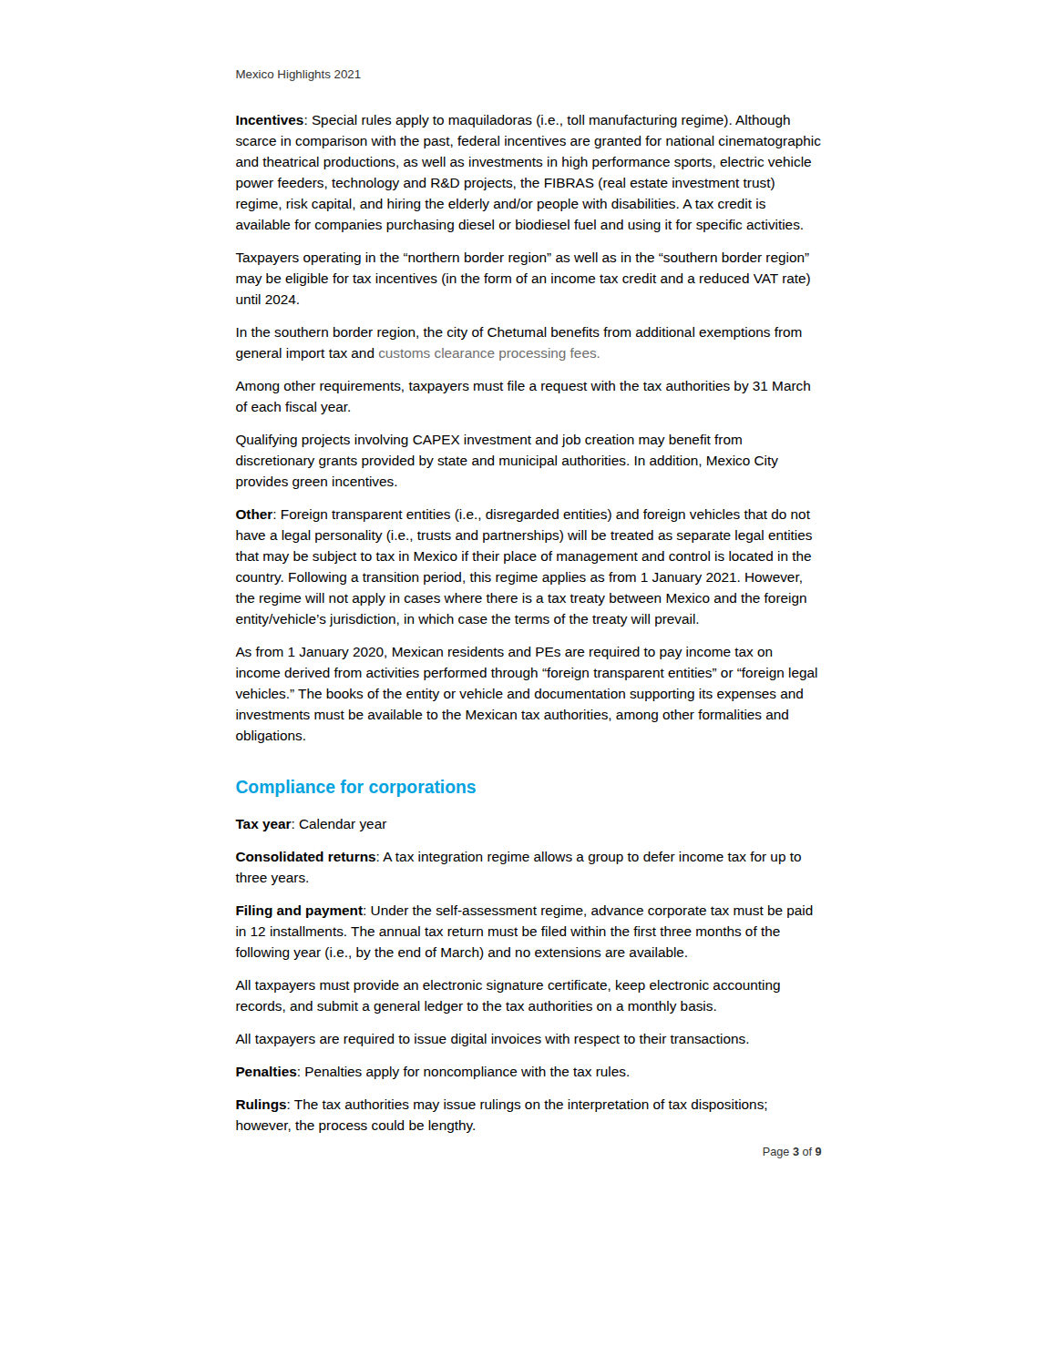Mexico Highlights 2021
Incentives: Special rules apply to maquiladoras (i.e., toll manufacturing regime). Although scarce in comparison with the past, federal incentives are granted for national cinematographic and theatrical productions, as well as investments in high performance sports, electric vehicle power feeders, technology and R&D projects, the FIBRAS (real estate investment trust) regime, risk capital, and hiring the elderly and/or people with disabilities. A tax credit is available for companies purchasing diesel or biodiesel fuel and using it for specific activities.
Taxpayers operating in the “northern border region” as well as in the “southern border region” may be eligible for tax incentives (in the form of an income tax credit and a reduced VAT rate) until 2024.
In the southern border region, the city of Chetumal benefits from additional exemptions from general import tax and customs clearance processing fees.
Among other requirements, taxpayers must file a request with the tax authorities by 31 March of each fiscal year.
Qualifying projects involving CAPEX investment and job creation may benefit from discretionary grants provided by state and municipal authorities. In addition, Mexico City provides green incentives.
Other: Foreign transparent entities (i.e., disregarded entities) and foreign vehicles that do not have a legal personality (i.e., trusts and partnerships) will be treated as separate legal entities that may be subject to tax in Mexico if their place of management and control is located in the country. Following a transition period, this regime applies as from 1 January 2021. However, the regime will not apply in cases where there is a tax treaty between Mexico and the foreign entity/vehicle’s jurisdiction, in which case the terms of the treaty will prevail.
As from 1 January 2020, Mexican residents and PEs are required to pay income tax on income derived from activities performed through “foreign transparent entities” or “foreign legal vehicles.” The books of the entity or vehicle and documentation supporting its expenses and investments must be available to the Mexican tax authorities, among other formalities and obligations.
Compliance for corporations
Tax year: Calendar year
Consolidated returns: A tax integration regime allows a group to defer income tax for up to three years.
Filing and payment: Under the self-assessment regime, advance corporate tax must be paid in 12 installments. The annual tax return must be filed within the first three months of the following year (i.e., by the end of March) and no extensions are available.
All taxpayers must provide an electronic signature certificate, keep electronic accounting records, and submit a general ledger to the tax authorities on a monthly basis.
All taxpayers are required to issue digital invoices with respect to their transactions.
Penalties: Penalties apply for noncompliance with the tax rules.
Rulings: The tax authorities may issue rulings on the interpretation of tax dispositions; however, the process could be lengthy.
Page 3 of 9